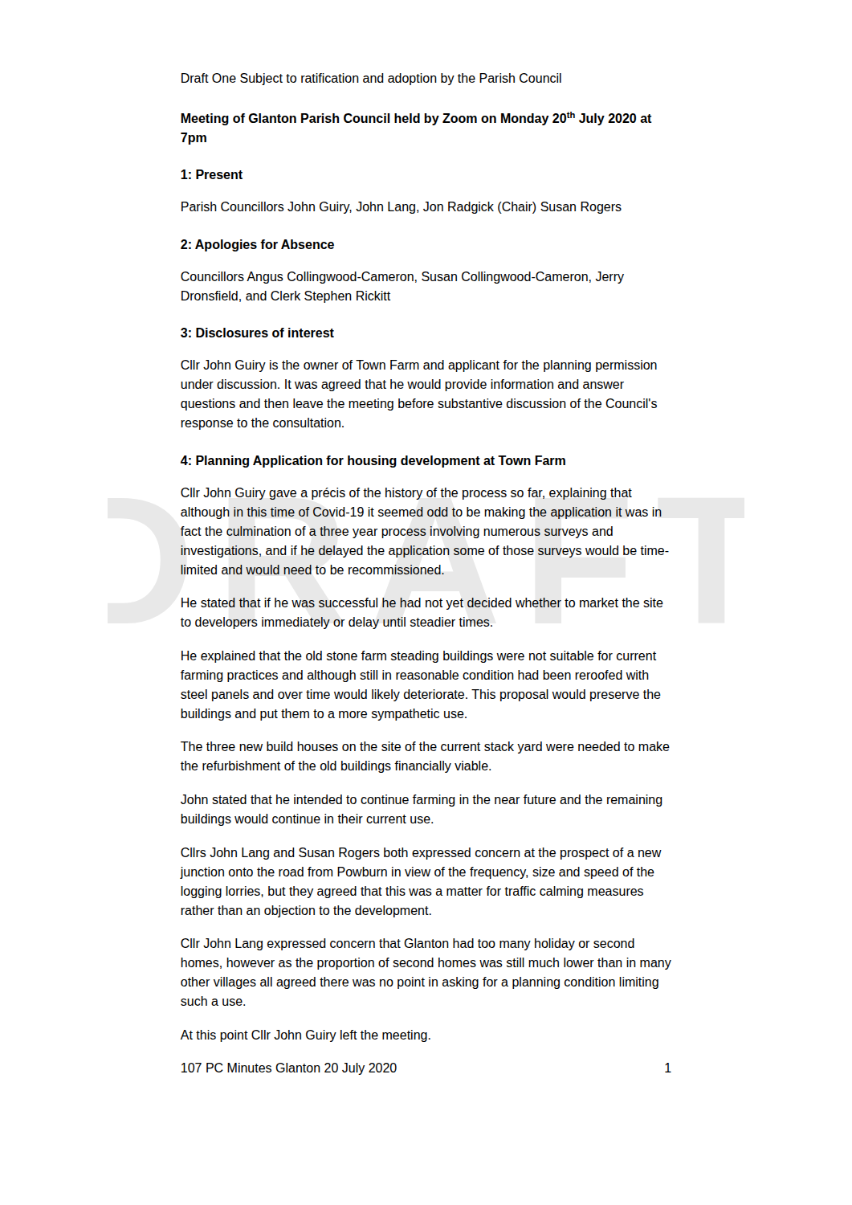DRAFT
Draft One Subject to ratification and adoption by the Parish Council
Meeting of Glanton Parish Council held by Zoom on Monday 20th July 2020 at 7pm
1: Present
Parish Councillors John Guiry, John Lang, Jon Radgick (Chair) Susan Rogers
2: Apologies for Absence
Councillors Angus Collingwood-Cameron, Susan Collingwood-Cameron, Jerry Dronsfield, and Clerk Stephen Rickitt
3: Disclosures of interest
Cllr John Guiry is the owner of Town Farm and applicant for the planning permission under discussion. It was agreed that he would provide information and answer questions and then leave the meeting before substantive discussion of the Council's response to the consultation.
4: Planning Application for housing development at Town Farm
Cllr John Guiry gave a précis of the history of the process so far, explaining that although in this time of Covid-19 it seemed odd to be making the application it was in fact the culmination of a three year process involving numerous surveys and investigations, and if he delayed the application some of those surveys would be time-limited and would need to be recommissioned.
He stated that if he was successful he had not yet decided whether to market the site to developers immediately or delay until steadier times.
He explained that the old stone farm steading buildings were not suitable for current farming practices and although still in reasonable condition had been reroofed with steel panels and over time would likely deteriorate. This proposal would preserve the buildings and put them to a more sympathetic use.
The three new build houses on the site of the current stack yard were needed to make the refurbishment of the old buildings financially viable.
John stated that he intended to continue farming in the near future and the remaining buildings would continue in their current use.
Cllrs John Lang and Susan Rogers both expressed concern at the prospect of a new junction onto the road from Powburn in view of the frequency, size and speed of the logging lorries, but they agreed that this was a matter for traffic calming measures rather than an objection to the development.
Cllr John Lang expressed concern that Glanton had too many holiday or second homes, however as the proportion of second homes was still much lower than in many other villages all agreed there was no point in asking for a planning condition limiting such a use.
At this point Cllr John Guiry left the meeting.
107 PC Minutes Glanton 20 July 2020 1